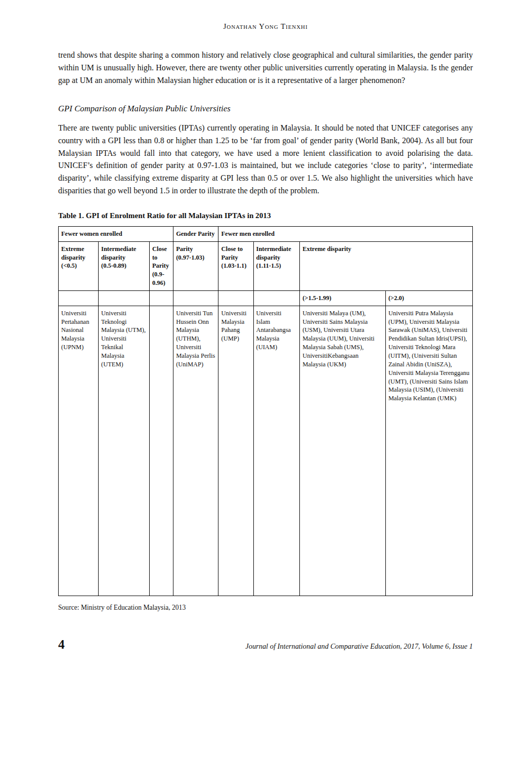Jonathan Yong Tienxhi
trend shows that despite sharing a common history and relatively close geographical and cultural similarities, the gender parity within UM is unusually high. However, there are twenty other public universities currently operating in Malaysia. Is the gender gap at UM an anomaly within Malaysian higher education or is it a representative of a larger phenomenon?
GPI Comparison of Malaysian Public Universities
There are twenty public universities (IPTAs) currently operating in Malaysia. It should be noted that UNICEF categorises any country with a GPI less than 0.8 or higher than 1.25 to be ‘far from goal’ of gender parity (World Bank, 2004). As all but four Malaysian IPTAs would fall into that category, we have used a more lenient classification to avoid polarising the data. UNICEF’s definition of gender parity at 0.97-1.03 is maintained, but we include categories ‘close to parity’, ‘intermediate disparity’, while classifying extreme disparity at GPI less than 0.5 or over 1.5. We also highlight the universities which have disparities that go well beyond 1.5 in order to illustrate the depth of the problem.
Table 1. GPI of Enrolment Ratio for all Malaysian IPTAs in 2013
| Fewer women enrolled | Gender Parity | Fewer men enrolled |
| --- | --- | --- |
| Extreme disparity (<0.5) | Intermediate disparity (0.5-0.89) | Close to Parity (0.9-0.96) | Parity (0.97-1.03) | Close to Parity (1.03-1.1) | Intermediate disparity (1.11-1.5) | Extreme disparity |
| | | | | | | (>1.5-1.99) | (>2.0) |
| Universiti Pertahanan Nasional Malaysia (UPNM) | Universiti Teknologi Malaysia (UTM), Universiti Teknikal Malaysia (UTEM) | | Universiti Tun Hussein Onn Malaysia (UTHM), Universiti Malaysia Perlis (UniMAP) | Universiti Malaysia Pahang (UMP) | Universiti Islam Antarabangsa Malaysia (UIAM) | Universiti Malaya (UM), Universiti Sains Malaysia (USM), Universiti Utara Malaysia (UUM), Universiti Malaysia Sabah (UMS), UniversitiKebangsaan Malaysia (UKM) | Universiti Putra Malaysia (UPM), Universiti Malaysia Sarawak (UniMAS), Universiti Pendidikan Sultan Idris(UPSI), Universiti Teknologi Mara (UITM), (Universiti Sultan Zainal Abidin (UniSZA), Universiti Malaysia Terengganu (UMT), (Universiti Sains Islam Malaysia (USIM), (Universiti Malaysia Kelantan (UMK) |
Source: Ministry of Education Malaysia, 2013
4 Journal of International and Comparative Education, 2017, Volume 6, Issue 1